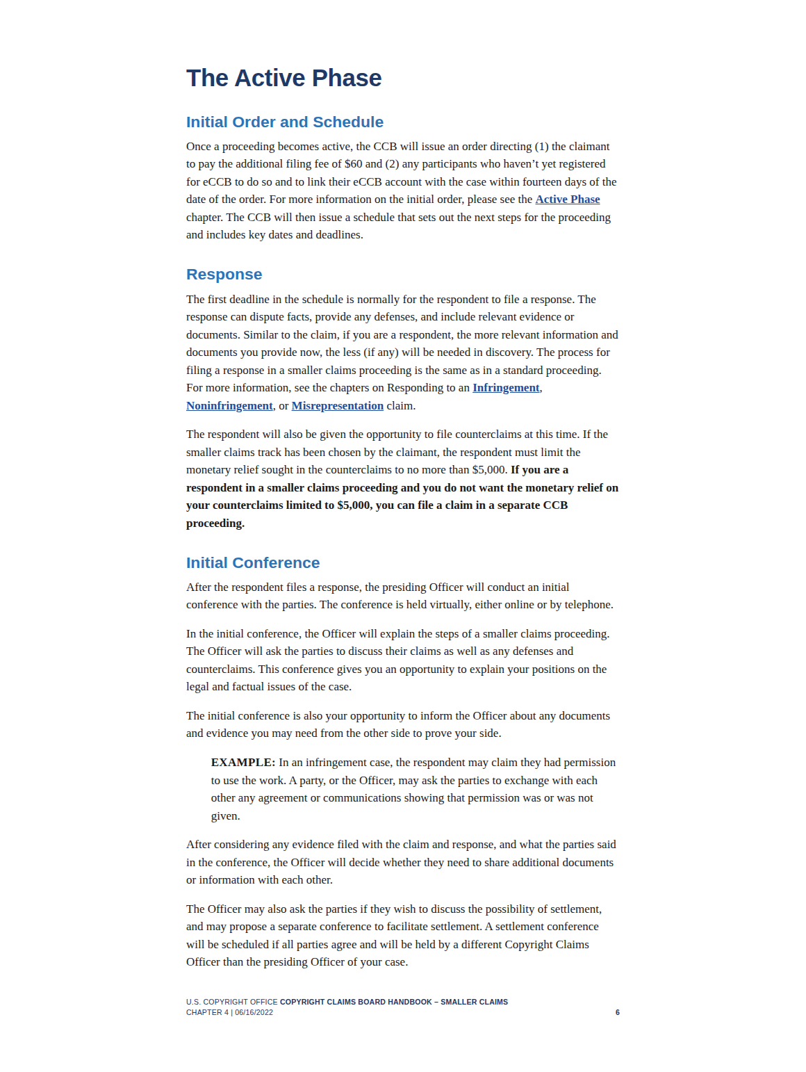The Active Phase
Initial Order and Schedule
Once a proceeding becomes active, the CCB will issue an order directing (1) the claimant to pay the additional filing fee of $60 and (2) any participants who haven’t yet registered for eCCB to do so and to link their eCCB account with the case within fourteen days of the date of the order. For more information on the initial order, please see the Active Phase chapter. The CCB will then issue a schedule that sets out the next steps for the proceeding and includes key dates and deadlines.
Response
The first deadline in the schedule is normally for the respondent to file a response. The response can dispute facts, provide any defenses, and include relevant evidence or documents. Similar to the claim, if you are a respondent, the more relevant information and documents you provide now, the less (if any) will be needed in discovery. The process for filing a response in a smaller claims proceeding is the same as in a standard proceeding. For more information, see the chapters on Responding to an Infringement, Noninfringement, or Misrepresentation claim.
The respondent will also be given the opportunity to file counterclaims at this time. If the smaller claims track has been chosen by the claimant, the respondent must limit the monetary relief sought in the counterclaims to no more than $5,000. If you are a respondent in a smaller claims proceeding and you do not want the monetary relief on your counterclaims limited to $5,000, you can file a claim in a separate CCB proceeding.
Initial Conference
After the respondent files a response, the presiding Officer will conduct an initial conference with the parties. The conference is held virtually, either online or by telephone.
In the initial conference, the Officer will explain the steps of a smaller claims proceeding. The Officer will ask the parties to discuss their claims as well as any defenses and counterclaims. This conference gives you an opportunity to explain your positions on the legal and factual issues of the case.
The initial conference is also your opportunity to inform the Officer about any documents and evidence you may need from the other side to prove your side.
EXAMPLE: In an infringement case, the respondent may claim they had permission to use the work. A party, or the Officer, may ask the parties to exchange with each other any agreement or communications showing that permission was or was not given.
After considering any evidence filed with the claim and response, and what the parties said in the conference, the Officer will decide whether they need to share additional documents or information with each other.
The Officer may also ask the parties if they wish to discuss the possibility of settlement, and may propose a separate conference to facilitate settlement. A settlement conference will be scheduled if all parties agree and will be held by a different Copyright Claims Officer than the presiding Officer of your case.
U.S. Copyright Office Copyright Claims Board Handbook – Smaller Claims
Chapter 4 | 06/16/2022
6